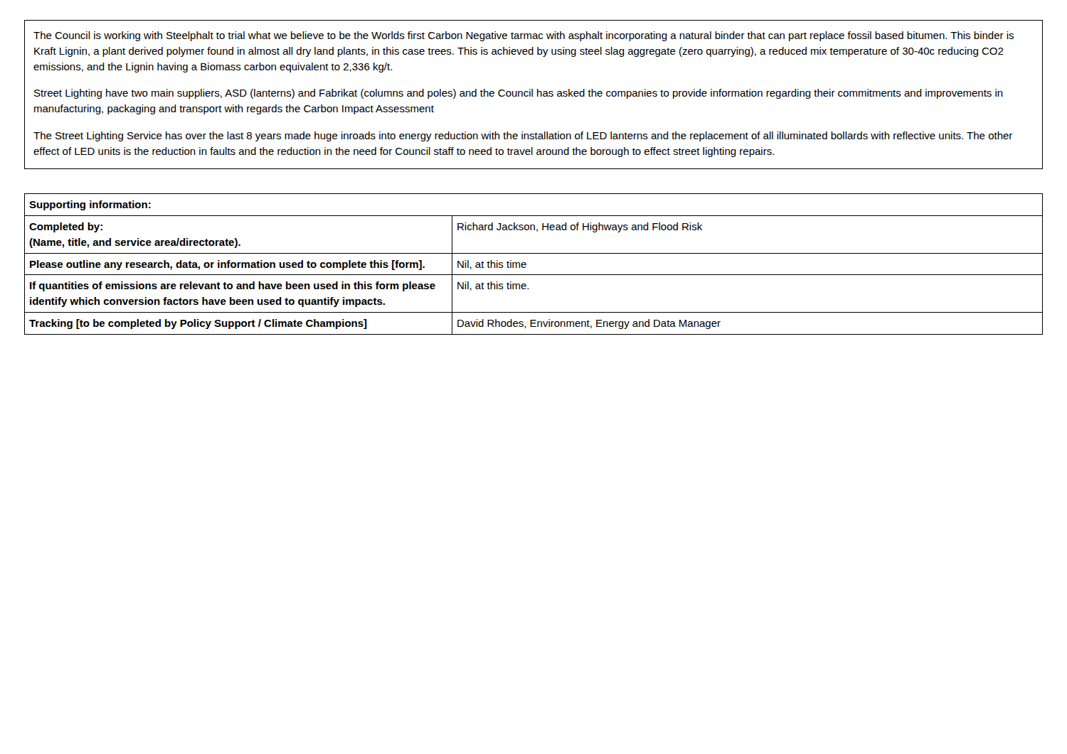The Council is working with Steelphalt to trial what we believe to be the Worlds first Carbon Negative tarmac with asphalt incorporating a natural binder that can part replace fossil based bitumen. This binder is Kraft Lignin, a plant derived polymer found in almost all dry land plants, in this case trees. This is achieved by using steel slag aggregate (zero quarrying), a reduced mix temperature of 30-40c reducing CO2 emissions, and the Lignin having a Biomass carbon equivalent to 2,336 kg/t.
Street Lighting have two main suppliers, ASD (lanterns) and Fabrikat (columns and poles) and the Council has asked the companies to provide information regarding their commitments and improvements in manufacturing, packaging and transport with regards the Carbon Impact Assessment
The Street Lighting Service has over the last 8 years made huge inroads into energy reduction with the installation of LED lanterns and the replacement of all illuminated bollards with reflective units. The other effect of LED units is the reduction in faults and the reduction in the need for Council staff to need to travel around the borough to effect street lighting repairs.
| Supporting information: |
| Completed by: (Name, title, and service area/directorate). | Richard Jackson, Head of Highways and Flood Risk |
| Please outline any research, data, or information used to complete this [form]. | Nil, at this time |
| If quantities of emissions are relevant to and have been used in this form please identify which conversion factors have been used to quantify impacts. | Nil, at this time. |
| Tracking [to be completed by Policy Support / Climate Champions] | David Rhodes, Environment, Energy and Data Manager |